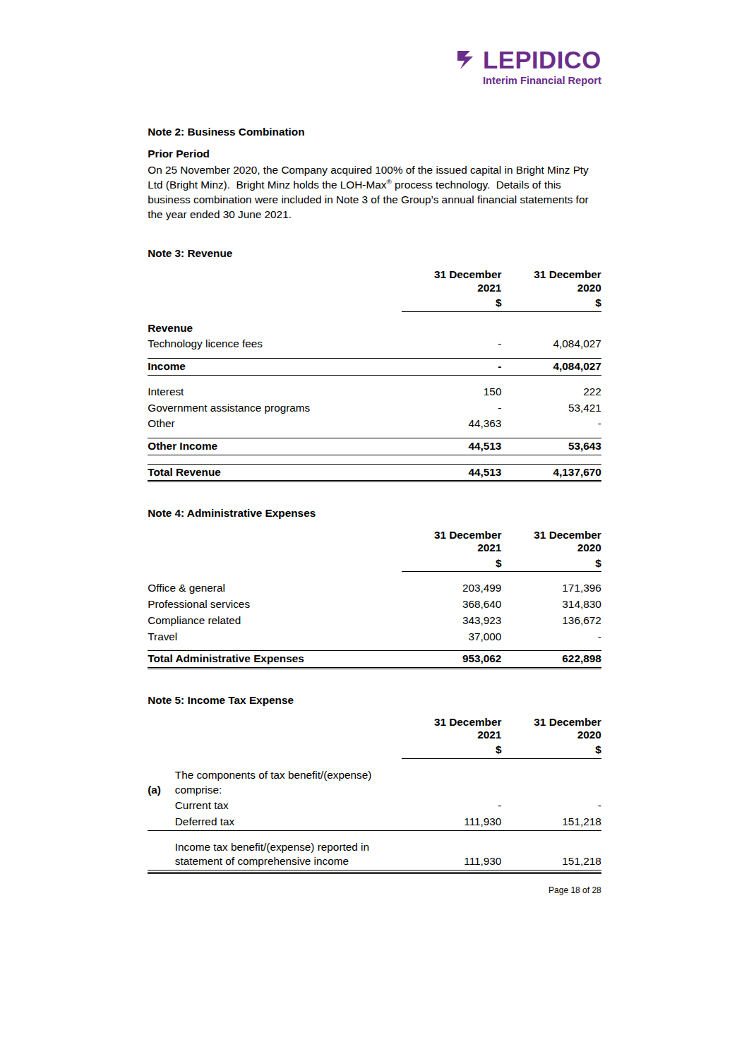LEPIDICO
Interim Financial Report
Note 2: Business Combination
Prior Period
On 25 November 2020, the Company acquired 100% of the issued capital in Bright Minz Pty Ltd (Bright Minz). Bright Minz holds the LOH-Max® process technology. Details of this business combination were included in Note 3 of the Group’s annual financial statements for the year ended 30 June 2021.
Note 3: Revenue
| | 31 December 2021 | 31 December 2020 |
| --- | --- | --- |
| | $ | $ |
| Revenue | | |
| Technology licence fees | - | 4,084,027 |
| Income | - | 4,084,027 |
| Interest | 150 | 222 |
| Government assistance programs | - | 53,421 |
| Other | 44,363 | - |
| Other Income | 44,513 | 53,643 |
| Total Revenue | 44,513 | 4,137,670 |
Note 4: Administrative Expenses
| | 31 December 2021 | 31 December 2020 |
| --- | --- | --- |
| | $ | $ |
| Office & general | 203,499 | 171,396 |
| Professional services | 368,640 | 314,830 |
| Compliance related | 343,923 | 136,672 |
| Travel | 37,000 | - |
| Total Administrative Expenses | 953,062 | 622,898 |
Note 5: Income Tax Expense
| | | 31 December 2021 | 31 December 2020 |
| --- | --- | --- | --- |
| | | $ | $ |
| (a) | The components of tax benefit/(expense) comprise: | | |
| | Current tax | - | - |
| | Deferred tax | 111,930 | 151,218 |
| | Income tax benefit/(expense) reported in statement of comprehensive income | 111,930 | 151,218 |
Page 18 of 28